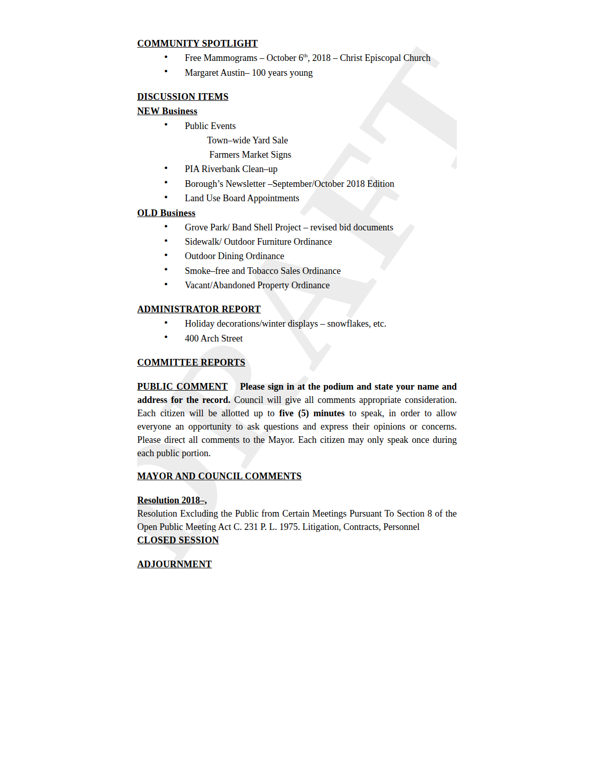DRAFT
COMMUNITY SPOTLIGHT
Free Mammograms – October 6th, 2018 – Christ Episcopal Church
Margaret Austin– 100 years young
DISCUSSION ITEMS
NEW Business
Public Events
Town–wide Yard Sale
Farmers Market Signs
PIA Riverbank Clean–up
Borough’s Newsletter –September/October 2018 Edition
Land Use Board Appointments
OLD Business
Grove Park/ Band Shell Project – revised bid documents
Sidewalk/ Outdoor Furniture Ordinance
Outdoor Dining Ordinance
Smoke–free and Tobacco Sales Ordinance
Vacant/Abandoned Property Ordinance
ADMINISTRATOR REPORT
Holiday decorations/winter displays – snowflakes, etc.
400 Arch Street
COMMITTEE REPORTS
PUBLIC COMMENT Please sign in at the podium and state your name and address for the record. Council will give all comments appropriate consideration. Each citizen will be allotted up to five (5) minutes to speak, in order to allow everyone an opportunity to ask questions and express their opinions or concerns. Please direct all comments to the Mayor. Each citizen may only speak once during each public portion.
MAYOR AND COUNCIL COMMENTS
Resolution 2018–,
Resolution Excluding the Public from Certain Meetings Pursuant To Section 8 of the Open Public Meeting Act C. 231 P. L. 1975. Litigation, Contracts, Personnel
CLOSED SESSION
ADJOURNMENT